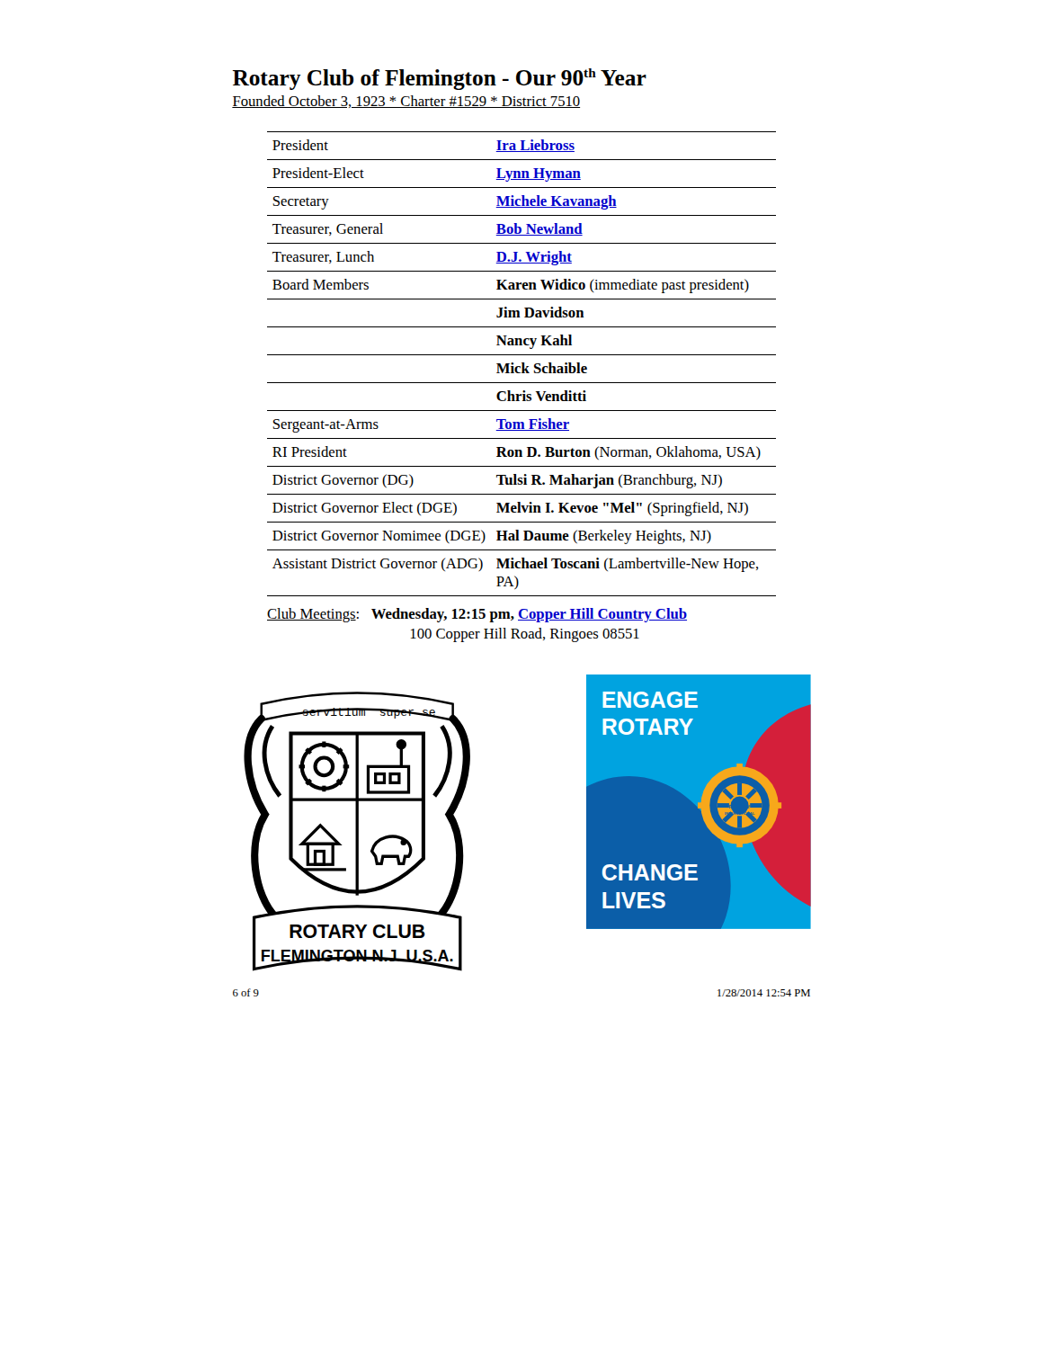Rotary Club of Flemington - Our 90th Year
Founded October 3, 1923 * Charter #1529 * District 7510
| President | Ira Liebross |
| President-Elect | Lynn Hyman |
| Secretary | Michele Kavanagh |
| Treasurer, General | Bob Newland |
| Treasurer, Lunch | D.J. Wright |
| Board Members | Karen Widico (immediate past president) |
| | Jim Davidson |
| | Nancy Kahl |
| | Mick Schaible |
| | Chris Venditti |
| Sergeant-at-Arms | Tom Fisher |
| RI President | Ron D. Burton (Norman, Oklahoma, USA) |
| District Governor (DG) | Tulsi R. Maharjan (Branchburg, NJ) |
| District Governor Elect (DGE) | Melvin I. Kevoe "Mel" (Springfield, NJ) |
| District Governor Nomimee (DGE) | Hal Daume (Berkeley Heights, NJ) |
| Assistant District Governor (ADG) | Michael Toscani (Lambertville-New Hope, PA) |
Club Meetings: Wednesday, 12:15 pm, Copper Hill Country Club
100 Copper Hill Road, Ringoes 08551
servitium super se ROTARY CLUB FLEMINGTON N.J. U.S.A.
ROTARY INTERNATIONAL ENGAGE ROTARY CHANGE LIVES
6 of 9 1/28/2014 12:54 PM